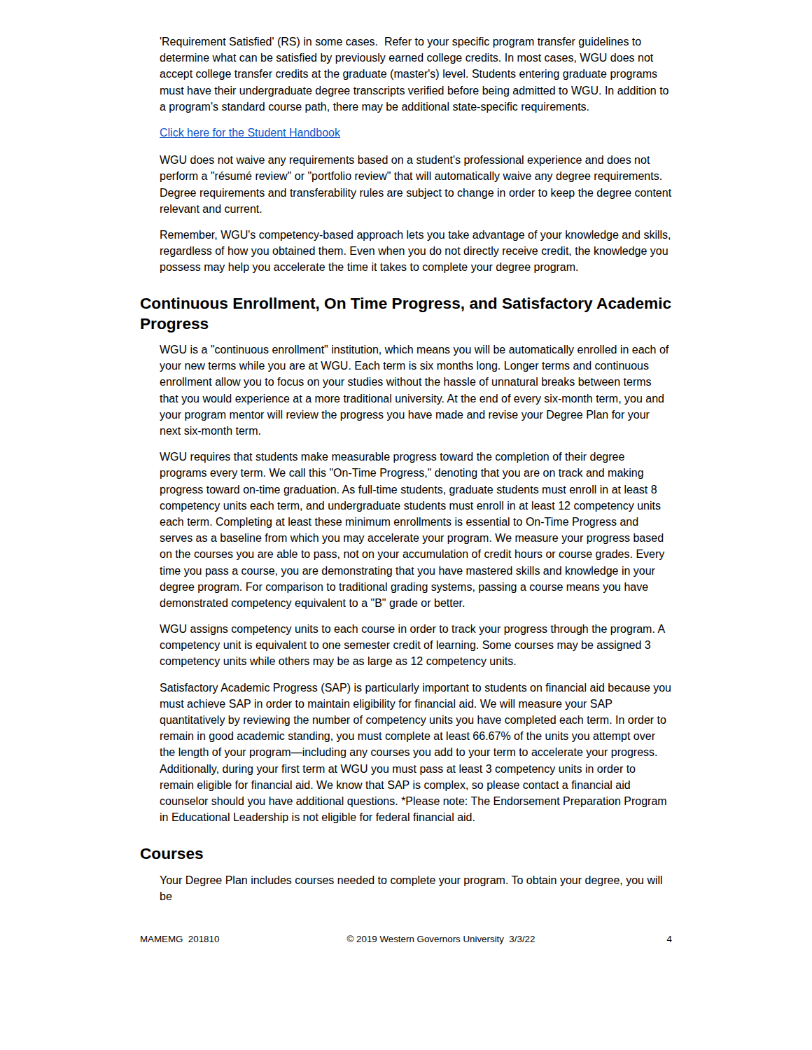'Requirement Satisfied' (RS) in some cases. Refer to your specific program transfer guidelines to determine what can be satisfied by previously earned college credits. In most cases, WGU does not accept college transfer credits at the graduate (master's) level. Students entering graduate programs must have their undergraduate degree transcripts verified before being admitted to WGU. In addition to a program's standard course path, there may be additional state-specific requirements.
Click here for the Student Handbook
WGU does not waive any requirements based on a student's professional experience and does not perform a "résumé review" or "portfolio review" that will automatically waive any degree requirements. Degree requirements and transferability rules are subject to change in order to keep the degree content relevant and current.
Remember, WGU's competency-based approach lets you take advantage of your knowledge and skills, regardless of how you obtained them. Even when you do not directly receive credit, the knowledge you possess may help you accelerate the time it takes to complete your degree program.
Continuous Enrollment, On Time Progress, and Satisfactory Academic Progress
WGU is a "continuous enrollment" institution, which means you will be automatically enrolled in each of your new terms while you are at WGU. Each term is six months long. Longer terms and continuous enrollment allow you to focus on your studies without the hassle of unnatural breaks between terms that you would experience at a more traditional university. At the end of every six-month term, you and your program mentor will review the progress you have made and revise your Degree Plan for your next six-month term.
WGU requires that students make measurable progress toward the completion of their degree programs every term. We call this "On-Time Progress," denoting that you are on track and making progress toward on-time graduation. As full-time students, graduate students must enroll in at least 8 competency units each term, and undergraduate students must enroll in at least 12 competency units each term. Completing at least these minimum enrollments is essential to On-Time Progress and serves as a baseline from which you may accelerate your program. We measure your progress based on the courses you are able to pass, not on your accumulation of credit hours or course grades. Every time you pass a course, you are demonstrating that you have mastered skills and knowledge in your degree program. For comparison to traditional grading systems, passing a course means you have demonstrated competency equivalent to a "B" grade or better.
WGU assigns competency units to each course in order to track your progress through the program. A competency unit is equivalent to one semester credit of learning. Some courses may be assigned 3 competency units while others may be as large as 12 competency units.
Satisfactory Academic Progress (SAP) is particularly important to students on financial aid because you must achieve SAP in order to maintain eligibility for financial aid. We will measure your SAP quantitatively by reviewing the number of competency units you have completed each term. In order to remain in good academic standing, you must complete at least 66.67% of the units you attempt over the length of your program—including any courses you add to your term to accelerate your progress. Additionally, during your first term at WGU you must pass at least 3 competency units in order to remain eligible for financial aid. We know that SAP is complex, so please contact a financial aid counselor should you have additional questions. *Please note: The Endorsement Preparation Program in Educational Leadership is not eligible for federal financial aid.
Courses
Your Degree Plan includes courses needed to complete your program. To obtain your degree, you will be
MAMEMG 201810
© 2019 Western Governors University 3/3/22
4